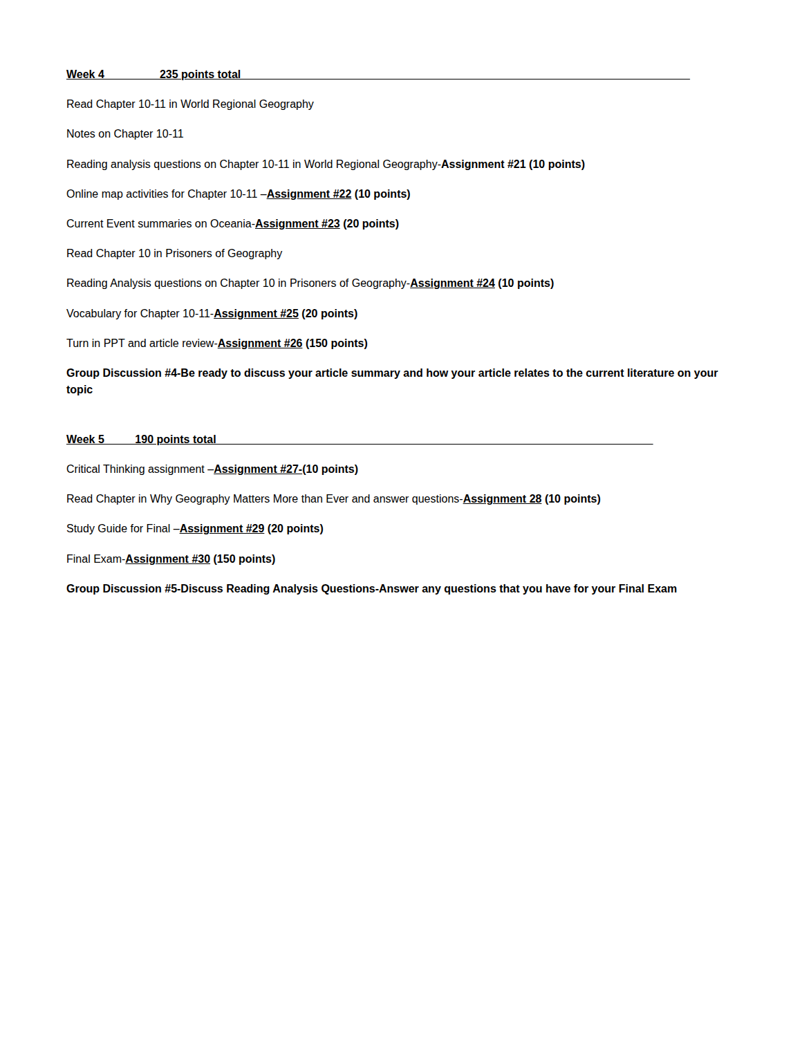Week 4_________235 points total_________________________________________________________________________
Read Chapter 10-11 in World Regional Geography
Notes on Chapter 10-11
Reading analysis questions on Chapter 10-11 in World Regional Geography-Assignment #21 (10 points)
Online map activities for Chapter 10-11 –Assignment #22 (10 points)
Current Event summaries on Oceania-Assignment #23 (20 points)
Read Chapter 10 in Prisoners of Geography
Reading Analysis questions on Chapter 10 in Prisoners of Geography-Assignment #24 (10 points)
Vocabulary for Chapter 10-11-Assignment #25 (20 points)
Turn in PPT and article review-Assignment #26 (150 points)
Group Discussion #4-Be ready to discuss your article summary and how your article relates to the current literature on your topic
Week 5_____190 points total_______________________________________________________________________
Critical Thinking assignment –Assignment #27-(10 points)
Read Chapter in Why Geography Matters More than Ever and answer questions-Assignment 28 (10 points)
Study Guide for Final –Assignment #29 (20 points)
Final Exam-Assignment #30 (150 points)
Group Discussion #5-Discuss Reading Analysis Questions-Answer any questions that you have for your Final Exam